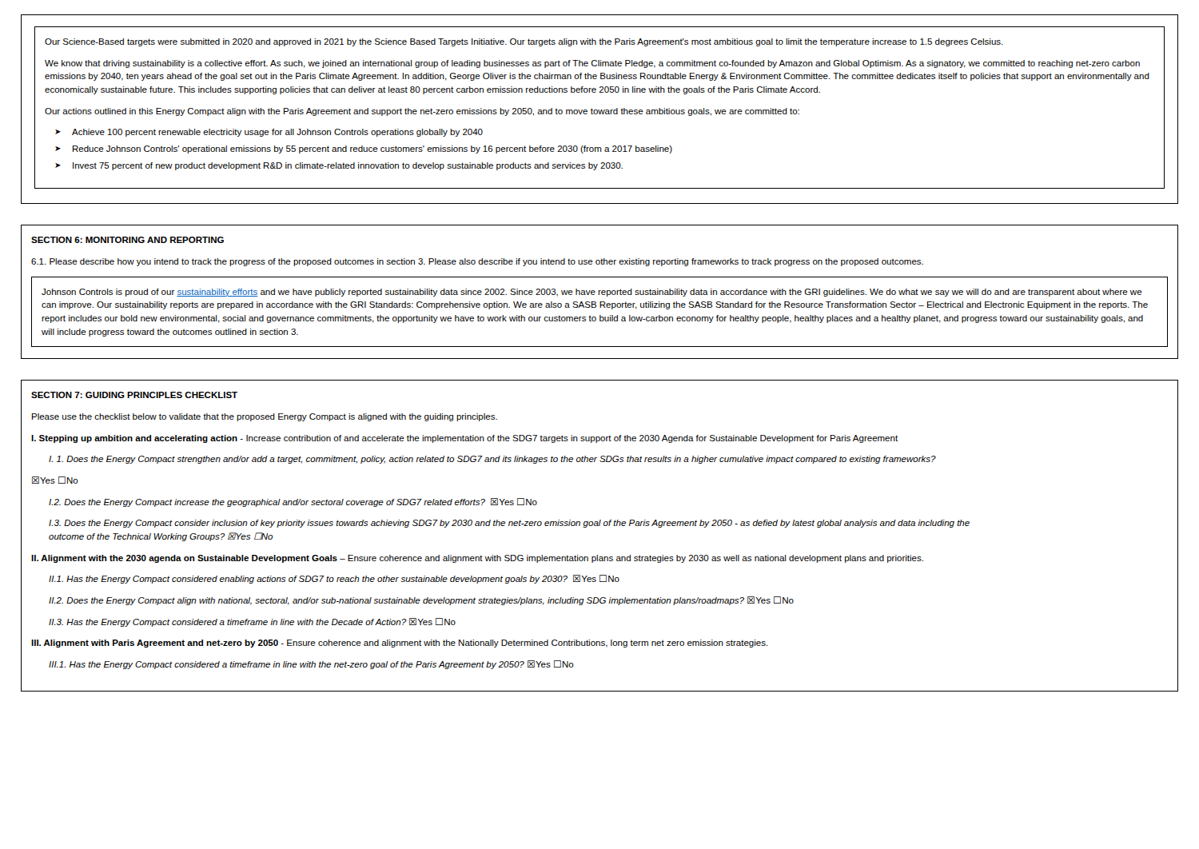Our Science-Based targets were submitted in 2020 and approved in 2021 by the Science Based Targets Initiative. Our targets align with the Paris Agreement's most ambitious goal to limit the temperature increase to 1.5 degrees Celsius.
We know that driving sustainability is a collective effort. As such, we joined an international group of leading businesses as part of The Climate Pledge, a commitment co-founded by Amazon and Global Optimism. As a signatory, we committed to reaching net-zero carbon emissions by 2040, ten years ahead of the goal set out in the Paris Climate Agreement. In addition, George Oliver is the chairman of the Business Roundtable Energy & Environment Committee. The committee dedicates itself to policies that support an environmentally and economically sustainable future. This includes supporting policies that can deliver at least 80 percent carbon emission reductions before 2050 in line with the goals of the Paris Climate Accord.
Our actions outlined in this Energy Compact align with the Paris Agreement and support the net-zero emissions by 2050, and to move toward these ambitious goals, we are committed to:
Achieve 100 percent renewable electricity usage for all Johnson Controls operations globally by 2040
Reduce Johnson Controls' operational emissions by 55 percent and reduce customers' emissions by 16 percent before 2030 (from a 2017 baseline)
Invest 75 percent of new product development R&D in climate-related innovation to develop sustainable products and services by 2030.
SECTION 6: MONITORING AND REPORTING
6.1. Please describe how you intend to track the progress of the proposed outcomes in section 3. Please also describe if you intend to use other existing reporting frameworks to track progress on the proposed outcomes.
Johnson Controls is proud of our sustainability efforts and we have publicly reported sustainability data since 2002. Since 2003, we have reported sustainability data in accordance with the GRI guidelines. We do what we say we will do and are transparent about where we can improve. Our sustainability reports are prepared in accordance with the GRI Standards: Comprehensive option. We are also a SASB Reporter, utilizing the SASB Standard for the Resource Transformation Sector – Electrical and Electronic Equipment in the reports. The report includes our bold new environmental, social and governance commitments, the opportunity we have to work with our customers to build a low-carbon economy for healthy people, healthy places and a healthy planet, and progress toward our sustainability goals, and will include progress toward the outcomes outlined in section 3.
SECTION 7: GUIDING PRINCIPLES CHECKLIST
Please use the checklist below to validate that the proposed Energy Compact is aligned with the guiding principles.
I. Stepping up ambition and accelerating action - Increase contribution of and accelerate the implementation of the SDG7 targets in support of the 2030 Agenda for Sustainable Development for Paris Agreement
I. 1. Does the Energy Compact strengthen and/or add a target, commitment, policy, action related to SDG7 and its linkages to the other SDGs that results in a higher cumulative impact compared to existing frameworks?
☒Yes ☐No
I.2. Does the Energy Compact increase the geographical and/or sectoral coverage of SDG7 related efforts? ☒Yes ☐No
I.3. Does the Energy Compact consider inclusion of key priority issues towards achieving SDG7 by 2030 and the net-zero emission goal of the Paris Agreement by 2050 - as defied by latest global analysis and data including the outcome of the Technical Working Groups? ☒Yes ☐No
II. Alignment with the 2030 agenda on Sustainable Development Goals – Ensure coherence and alignment with SDG implementation plans and strategies by 2030 as well as national development plans and priorities.
II.1. Has the Energy Compact considered enabling actions of SDG7 to reach the other sustainable development goals by 2030? ☒Yes ☐No
II.2. Does the Energy Compact align with national, sectoral, and/or sub-national sustainable development strategies/plans, including SDG implementation plans/roadmaps? ☒Yes ☐No
II.3. Has the Energy Compact considered a timeframe in line with the Decade of Action? ☒Yes ☐No
III. Alignment with Paris Agreement and net-zero by 2050 - Ensure coherence and alignment with the Nationally Determined Contributions, long term net zero emission strategies.
III.1. Has the Energy Compact considered a timeframe in line with the net-zero goal of the Paris Agreement by 2050? ☒Yes ☐No